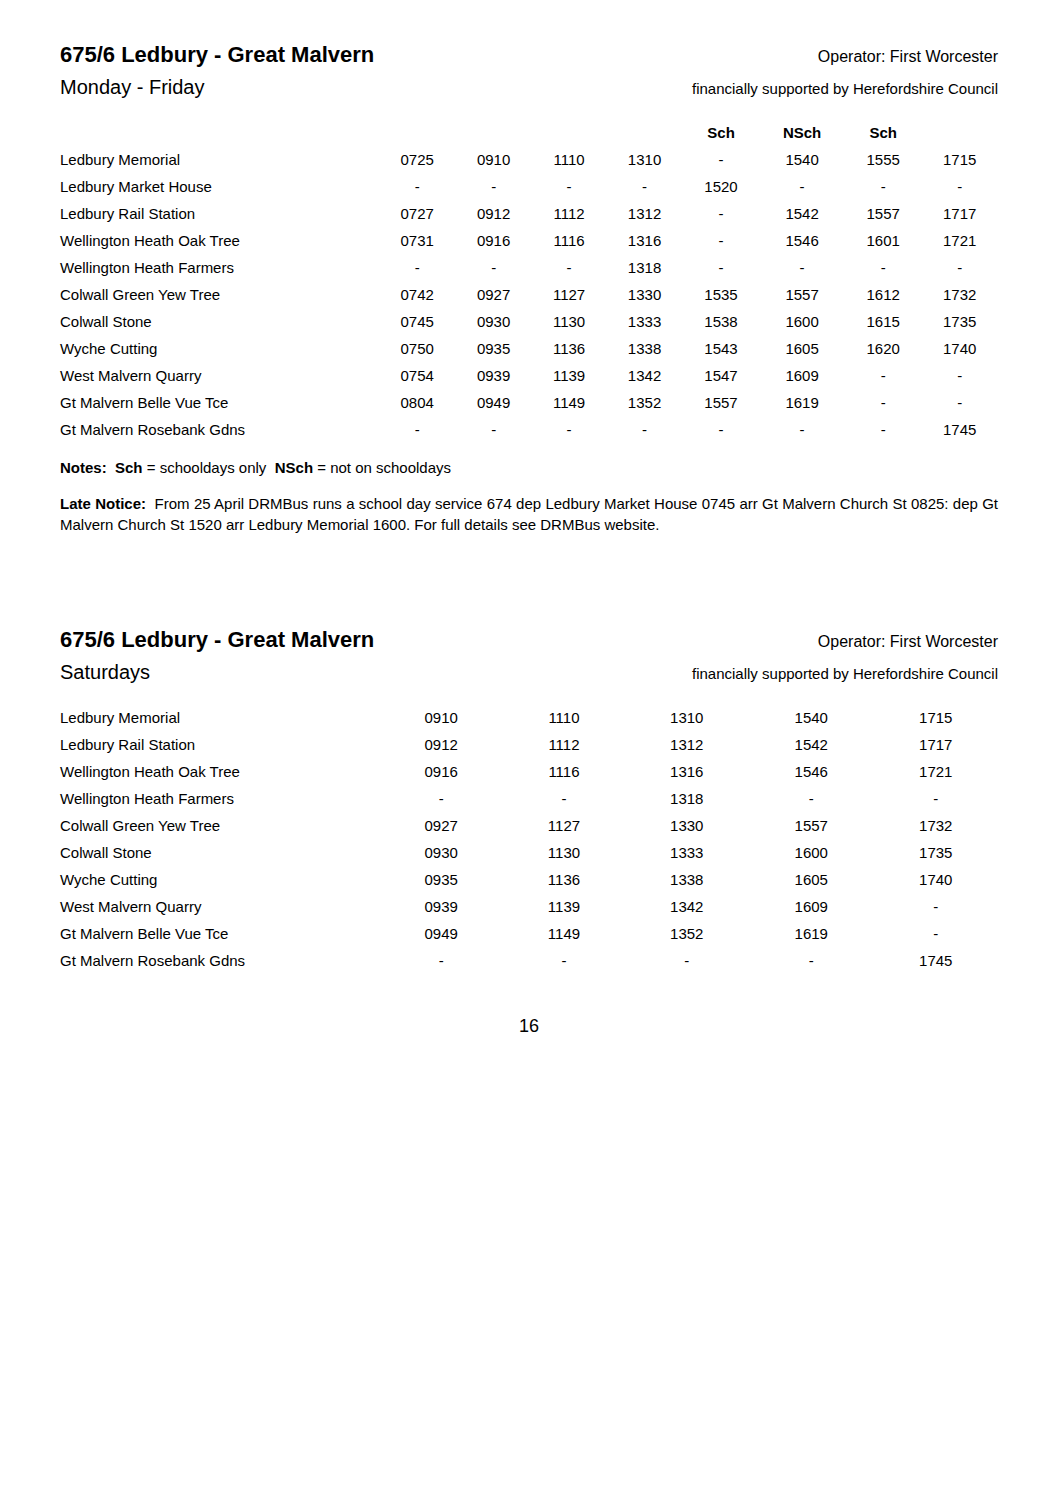675/6 Ledbury - Great Malvern
Operator: First Worcester
Monday - Friday
financially supported by Herefordshire Council
| | | | | | Sch | NSch | Sch | |
| --- | --- | --- | --- | --- | --- | --- | --- | --- |
| Ledbury Memorial | 0725 | 0910 | 1110 | 1310 | - | 1540 | 1555 | 1715 |
| Ledbury Market House | - | - | - | - | 1520 | - | - | - |
| Ledbury Rail Station | 0727 | 0912 | 1112 | 1312 | - | 1542 | 1557 | 1717 |
| Wellington Heath Oak Tree | 0731 | 0916 | 1116 | 1316 | - | 1546 | 1601 | 1721 |
| Wellington Heath Farmers | - | - | - | 1318 | - | - | - | - |
| Colwall Green Yew Tree | 0742 | 0927 | 1127 | 1330 | 1535 | 1557 | 1612 | 1732 |
| Colwall Stone | 0745 | 0930 | 1130 | 1333 | 1538 | 1600 | 1615 | 1735 |
| Wyche Cutting | 0750 | 0935 | 1136 | 1338 | 1543 | 1605 | 1620 | 1740 |
| West Malvern Quarry | 0754 | 0939 | 1139 | 1342 | 1547 | 1609 | - | - |
| Gt Malvern Belle Vue Tce | 0804 | 0949 | 1149 | 1352 | 1557 | 1619 | - | - |
| Gt Malvern Rosebank Gdns | - | - | - | - | - | - | - | 1745 |
Notes: Sch = schooldays only NSch = not on schooldays
Late Notice: From 25 April DRMBus runs a school day service 674 dep Ledbury Market House 0745 arr Gt Malvern Church St 0825: dep Gt Malvern Church St 1520 arr Ledbury Memorial 1600. For full details see DRMBus website.
675/6 Ledbury - Great Malvern
Operator: First Worcester
Saturdays
financially supported by Herefordshire Council
| Ledbury Memorial | 0910 | 1110 | 1310 | 1540 | 1715 |
| Ledbury Rail Station | 0912 | 1112 | 1312 | 1542 | 1717 |
| Wellington Heath Oak Tree | 0916 | 1116 | 1316 | 1546 | 1721 |
| Wellington Heath Farmers | - | - | 1318 | - | - |
| Colwall Green Yew Tree | 0927 | 1127 | 1330 | 1557 | 1732 |
| Colwall Stone | 0930 | 1130 | 1333 | 1600 | 1735 |
| Wyche Cutting | 0935 | 1136 | 1338 | 1605 | 1740 |
| West Malvern Quarry | 0939 | 1139 | 1342 | 1609 | - |
| Gt Malvern Belle Vue Tce | 0949 | 1149 | 1352 | 1619 | - |
| Gt Malvern Rosebank Gdns | - | - | - | - | 1745 |
16